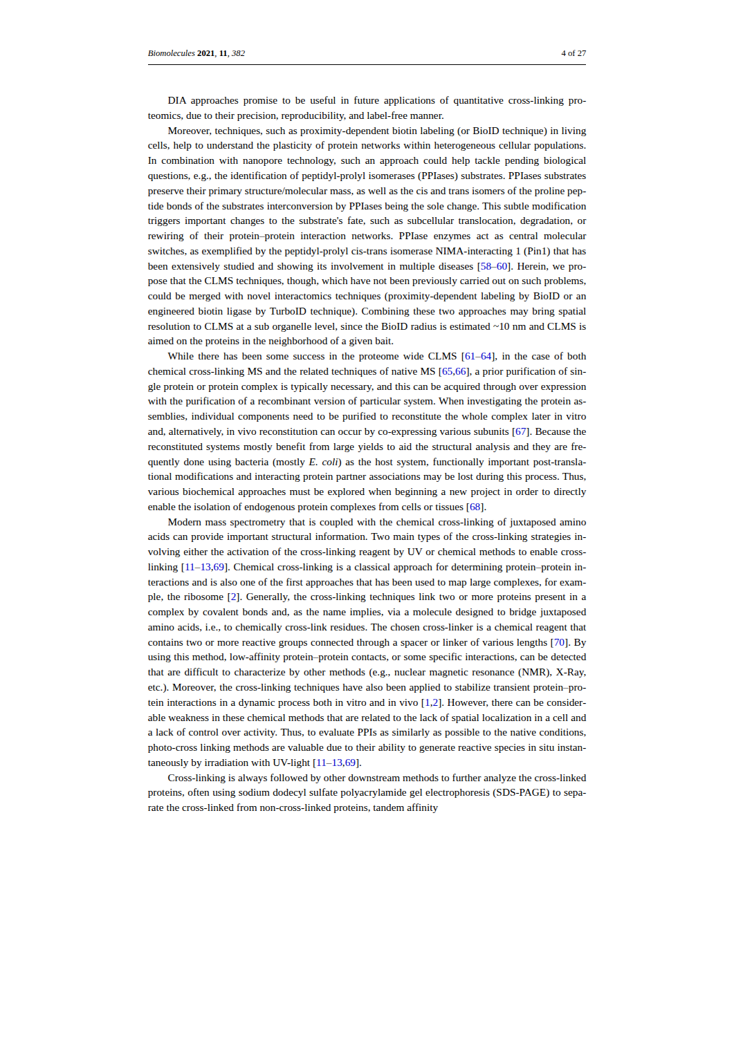Biomolecules 2021, 11, 382 4 of 27
DIA approaches promise to be useful in future applications of quantitative cross-linking proteomics, due to their precision, reproducibility, and label-free manner.
Moreover, techniques, such as proximity-dependent biotin labeling (or BioID technique) in living cells, help to understand the plasticity of protein networks within heterogeneous cellular populations. In combination with nanopore technology, such an approach could help tackle pending biological questions, e.g., the identification of peptidyl-prolyl isomerases (PPIases) substrates. PPIases substrates preserve their primary structure/molecular mass, as well as the cis and trans isomers of the proline peptide bonds of the substrates interconversion by PPIases being the sole change. This subtle modification triggers important changes to the substrate's fate, such as subcellular translocation, degradation, or rewiring of their protein–protein interaction networks. PPIase enzymes act as central molecular switches, as exemplified by the peptidyl-prolyl cis-trans isomerase NIMA-interacting 1 (Pin1) that has been extensively studied and showing its involvement in multiple diseases [58–60]. Herein, we propose that the CLMS techniques, though, which have not been previously carried out on such problems, could be merged with novel interactomics techniques (proximity-dependent labeling by BioID or an engineered biotin ligase by TurboID technique). Combining these two approaches may bring spatial resolution to CLMS at a sub organelle level, since the BioID radius is estimated ~10 nm and CLMS is aimed on the proteins in the neighborhood of a given bait.
While there has been some success in the proteome wide CLMS [61–64], in the case of both chemical cross-linking MS and the related techniques of native MS [65,66], a prior purification of single protein or protein complex is typically necessary, and this can be acquired through over expression with the purification of a recombinant version of particular system. When investigating the protein assemblies, individual components need to be purified to reconstitute the whole complex later in vitro and, alternatively, in vivo reconstitution can occur by co-expressing various subunits [67]. Because the reconstituted systems mostly benefit from large yields to aid the structural analysis and they are frequently done using bacteria (mostly E. coli) as the host system, functionally important post-translational modifications and interacting protein partner associations may be lost during this process. Thus, various biochemical approaches must be explored when beginning a new project in order to directly enable the isolation of endogenous protein complexes from cells or tissues [68].
Modern mass spectrometry that is coupled with the chemical cross-linking of juxtaposed amino acids can provide important structural information. Two main types of the cross-linking strategies involving either the activation of the cross-linking reagent by UV or chemical methods to enable cross-linking [11–13,69]. Chemical cross-linking is a classical approach for determining protein–protein interactions and is also one of the first approaches that has been used to map large complexes, for example, the ribosome [2]. Generally, the cross-linking techniques link two or more proteins present in a complex by covalent bonds and, as the name implies, via a molecule designed to bridge juxtaposed amino acids, i.e., to chemically cross-link residues. The chosen cross-linker is a chemical reagent that contains two or more reactive groups connected through a spacer or linker of various lengths [70]. By using this method, low-affinity protein–protein contacts, or some specific interactions, can be detected that are difficult to characterize by other methods (e.g., nuclear magnetic resonance (NMR), X-Ray, etc.). Moreover, the cross-linking techniques have also been applied to stabilize transient protein–protein interactions in a dynamic process both in vitro and in vivo [1,2]. However, there can be considerable weakness in these chemical methods that are related to the lack of spatial localization in a cell and a lack of control over activity. Thus, to evaluate PPIs as similarly as possible to the native conditions, photo-cross linking methods are valuable due to their ability to generate reactive species in situ instantaneously by irradiation with UV-light [11–13,69].
Cross-linking is always followed by other downstream methods to further analyze the cross-linked proteins, often using sodium dodecyl sulfate polyacrylamide gel electrophoresis (SDS-PAGE) to separate the cross-linked from non-cross-linked proteins, tandem affinity